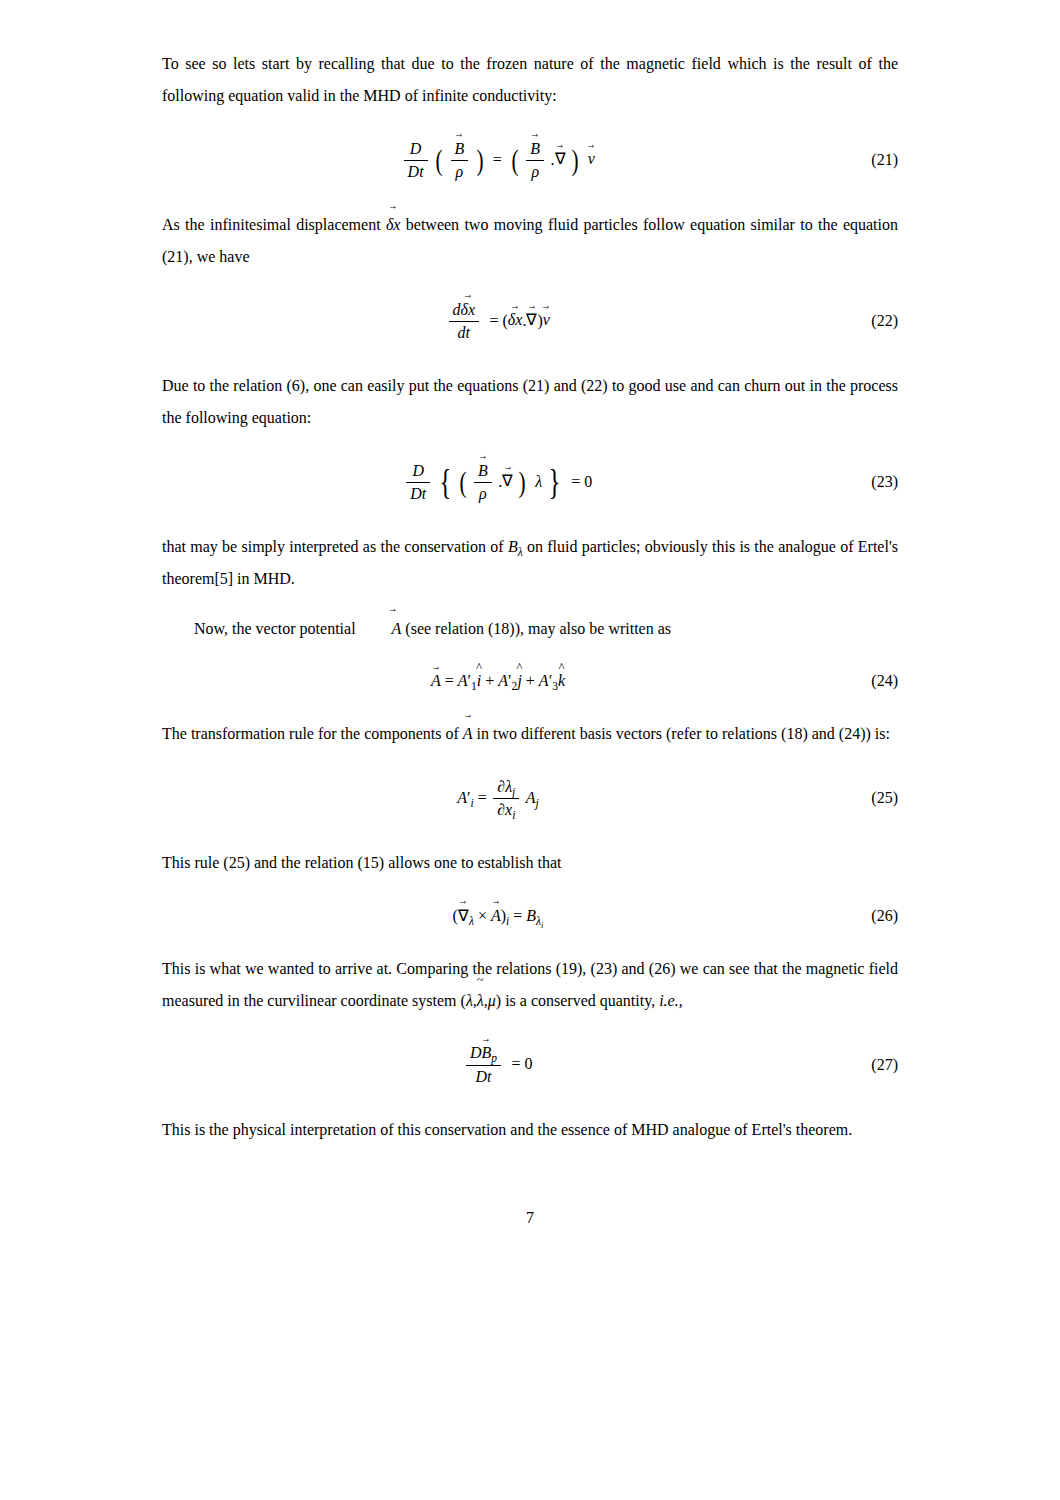To see so lets start by recalling that due to the frozen nature of the magnetic field which is the result of the following equation valid in the MHD of infinite conductivity:
DDt ( Bρ ) = ( Bρ .∇ ) v
(21)
As the infinitesimal displacement δx between two moving fluid particles follow equation similar to the equation (21), we have
dδx dt = (δx.∇)v
(22)
Due to the relation (6), one can easily put the equations (21) and (22) to good use and can churn out in the process the following equation:
DDt { ( Bρ .∇ ) λ } = 0
(23)
that may be simply interpreted as the conservation of Bλ on fluid particles; obviously this is the analogue of Ertel's theorem[5] in MHD.
Now, the vector potential A (see relation (18)), may also be written as
A = A′1i + A′2j + A′3k
(24)
The transformation rule for the components of A in two different basis vectors (refer to relations (18) and (24)) is:
A′i = ∂λj∂xi Aj
(25)
This rule (25) and the relation (15) allows one to establish that
(∇λ × A)i = Bλi
(26)
This is what we wanted to arrive at. Comparing the relations (19), (23) and (26) we can see that the magnetic field measured in the curvilinear coordinate system (λ,λ,μ) is a conserved quantity, i.e.,
DBp Dt = 0
(27)
This is the physical interpretation of this conservation and the essence of MHD analogue of Ertel's theorem.
7